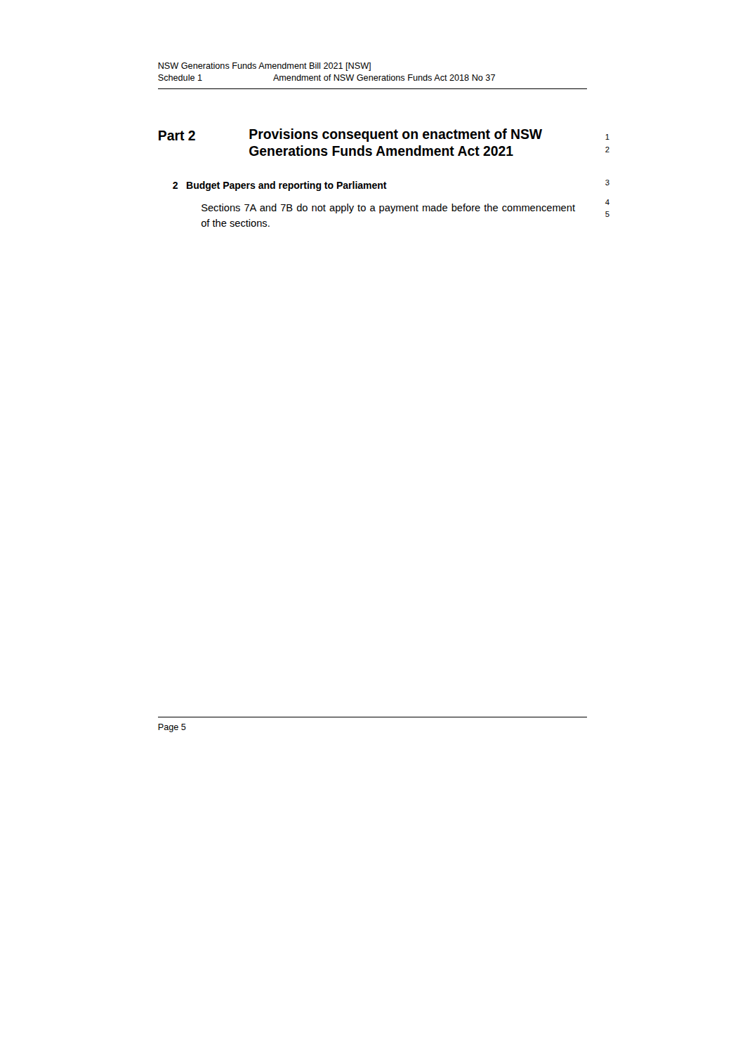NSW Generations Funds Amendment Bill 2021 [NSW]
Schedule 1 Amendment of NSW Generations Funds Act 2018 No 37
Part 2
Provisions consequent on enactment of NSW Generations Funds Amendment Act 2021
2
Budget Papers and reporting to Parliament
Sections 7A and 7B do not apply to a payment made before the commencement of the sections.
1
2
3
4
5
Page 5